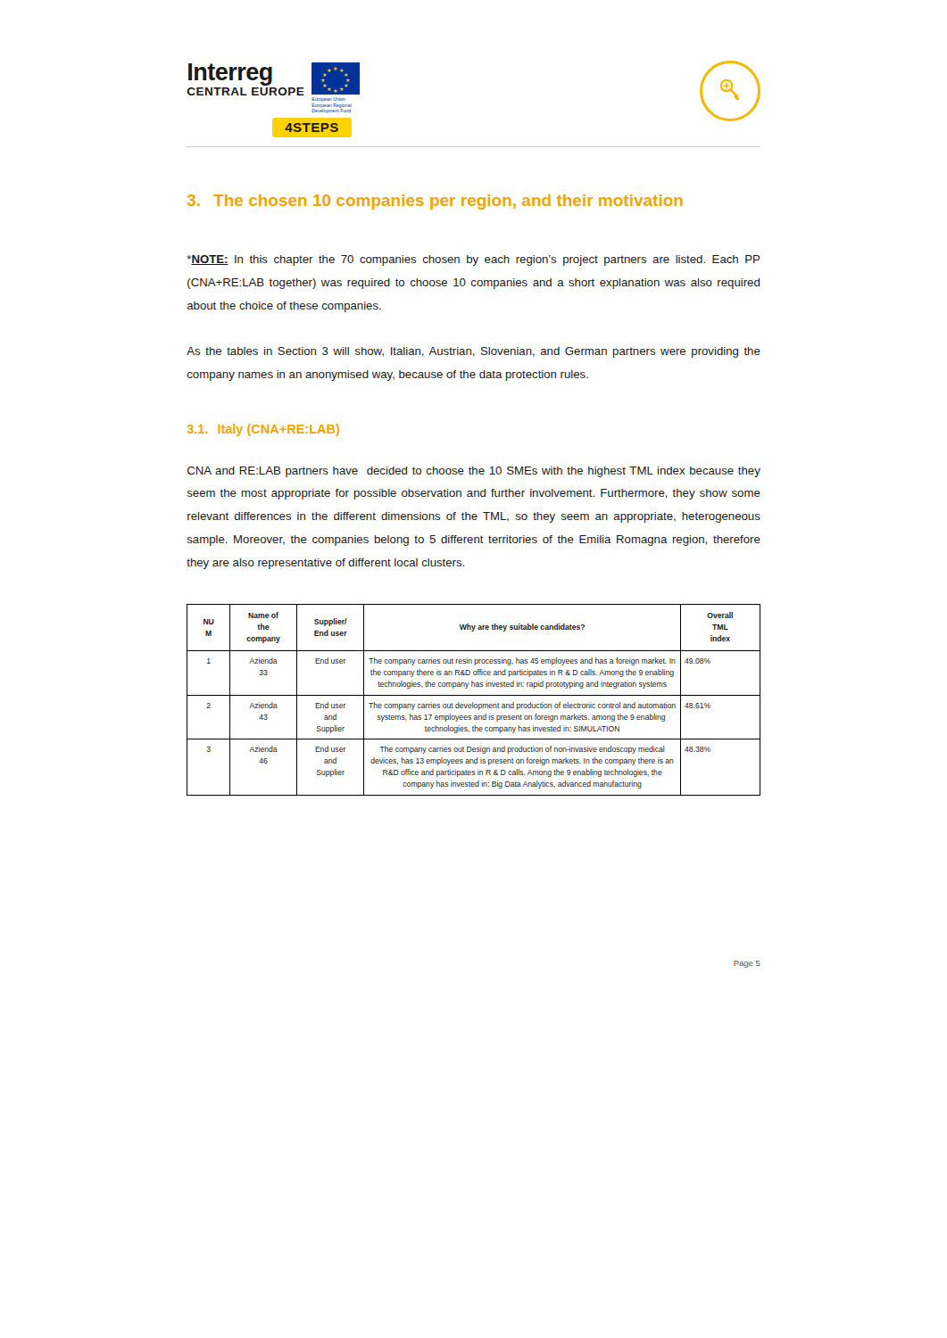Interreg
CENTRAL EUROPE
★ ★ ★ ★ ★ ★ ★ ★ ★ ★ ★ ★
European Union
European Regional
Development Fund
4STEPS
3. The chosen 10 companies per region, and their motivation
*NOTE: In this chapter the 70 companies chosen by each region’s project partners are listed. Each PP (CNA+RE:LAB together) was required to choose 10 companies and a short explanation was also required about the choice of these companies.
As the tables in Section 3 will show, Italian, Austrian, Slovenian, and German partners were providing the company names in an anonymised way, because of the data protection rules.
3.1. Italy (CNA+RE:LAB)
CNA and RE:LAB partners have decided to choose the 10 SMEs with the highest TML index because they seem the most appropriate for possible observation and further involvement. Furthermore, they show some relevant differences in the different dimensions of the TML, so they seem an appropriate, heterogeneous sample. Moreover, the companies belong to 5 different territories of the Emilia Romagna region, therefore they are also representative of different local clusters.
| NU M | Name of the company | Supplier/ End user | Why are they suitable candidates? | Overall TML index |
| --- | --- | --- | --- | --- |
| 1 | Azienda 33 | End user | The company carries out resin processing, has 45 employees and has a foreign market. In the company there is an R&D office and participates in R & D calls. Among the 9 enabling technologies, the company has invested in: rapid prototyping and integration systems | 49.08% |
| 2 | Azienda 43 | End user and Supplier | The company carries out development and production of electronic control and automation systems, has 17 employees and is present on foreign markets. among the 9 enabling technologies, the company has invested in: SIMULATION | 48.61% |
| 3 | Azienda 46 | End user and Supplier | The company carries out Design and production of non-invasive endoscopy medical devices, has 13 employees and is present on foreign markets. In the company there is an R&D office and participates in R & D calls. Among the 9 enabling technologies, the company has invested in: Big Data Analytics, advanced manufacturing | 48.38% |
Page 5